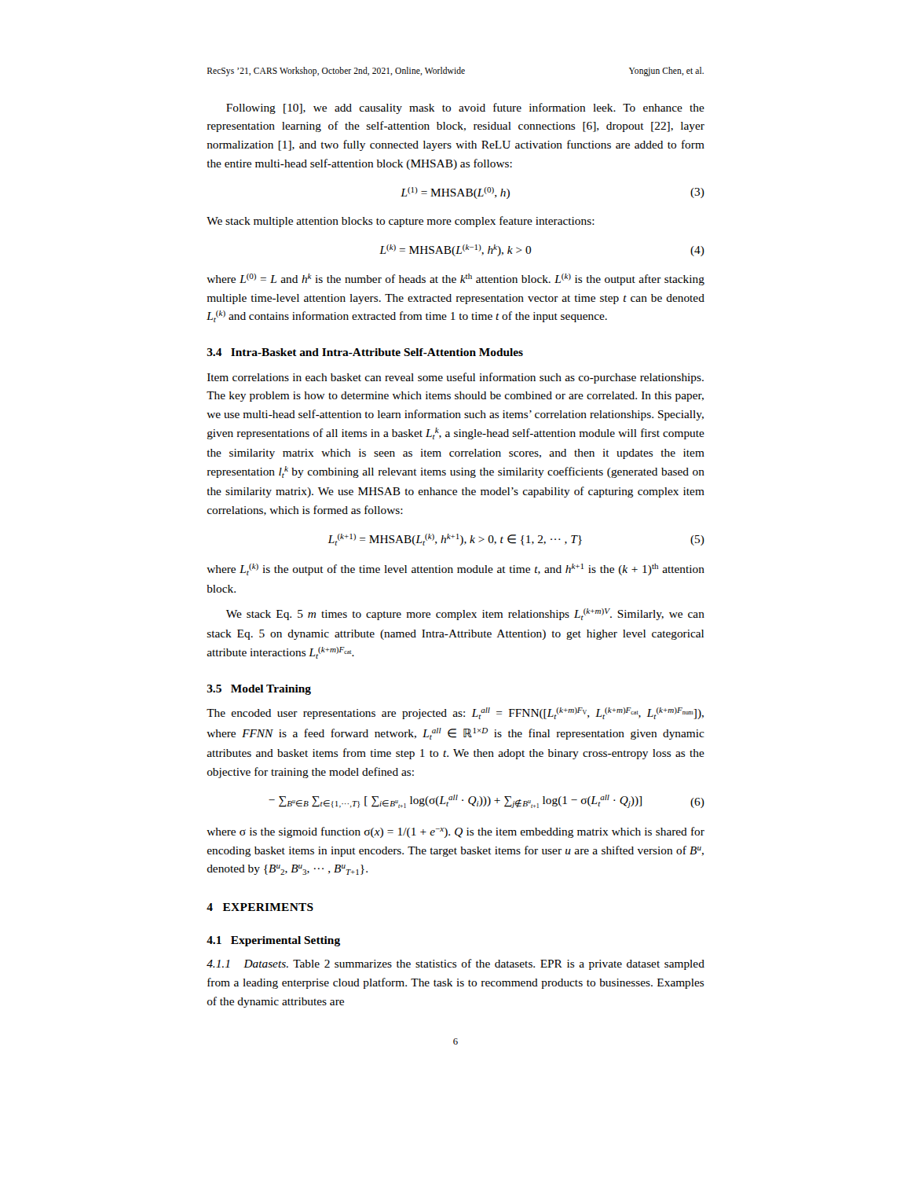RecSys ’21, CARS Workshop, October 2nd, 2021, Online, Worldwide Yongjun Chen, et al.
Following [10], we add causality mask to avoid future information leek. To enhance the representation learning of the self-attention block, residual connections [6], dropout [22], layer normalization [1], and two fully connected layers with ReLU activation functions are added to form the entire multi-head self-attention block (MHSAB) as follows:
L(1) = MHSAB(L(0), h) (3)
We stack multiple attention blocks to capture more complex feature interactions:
L(k) = MHSAB(L(k−1), hk), k > 0 (4)
where L(0) = L and hk is the number of heads at the kth attention block. L(k) is the output after stacking multiple time-level attention layers. The extracted representation vector at time step t can be denoted Lt(k) and contains information extracted from time 1 to time t of the input sequence.
3.4 Intra-Basket and Intra-Attribute Self-Attention Modules
Item correlations in each basket can reveal some useful information such as co-purchase relationships. The key problem is how to determine which items should be combined or are correlated. In this paper, we use multi-head self-attention to learn information such as items’ correlation relationships. Specially, given representations of all items in a basket Ltk, a single-head self-attention module will first compute the similarity matrix which is seen as item correlation scores, and then it updates the item representation ltk by combining all relevant items using the similarity coefficients (generated based on the similarity matrix). We use MHSAB to enhance the model’s capability of capturing complex item correlations, which is formed as follows:
Lt(k+1) = MHSAB(Lt(k), hk+1), k > 0, t ∈ {1, 2, ··· , T} (5)
where Lt(k) is the output of the time level attention module at time t, and hk+1 is the (k + 1)th attention block.
We stack Eq. 5 m times to capture more complex item relationships Lt(k+m)V. Similarly, we can stack Eq. 5 on dynamic attribute (named Intra-Attribute Attention) to get higher level categorical attribute interactions Lt(k+m)Fcat.
3.5 Model Training
The encoded user representations are projected as: Ltall = FFNN([Lt(k+m)FV, Lt(k+m)Fcat, Lt(k+m)Fnum]), where FFNN is a feed forward network, Ltall ∈ ℝ1×D is the final representation given dynamic attributes and basket items from time step 1 to t. We then adopt the binary cross-entropy loss as the objective for training the model defined as:
− ∑Bu∈B ∑t∈{1,···,T} [ ∑i∈But+1 log(σ(Ltall · Qi))) + ∑j∉But+1 log(1 − σ(Ltall · Qj))] (6)
where σ is the sigmoid function σ(x) = 1/(1 + e−x). Q is the item embedding matrix which is shared for encoding basket items in input encoders. The target basket items for user u are a shifted version of Bu, denoted by {Bu2, Bu3, ··· , BuT+1}.
4 Experiments
4.1 Experimental Setting
4.1.1 Datasets. Table 2 summarizes the statistics of the datasets. EPR is a private dataset sampled from a leading enterprise cloud platform. The task is to recommend products to businesses. Examples of the dynamic attributes are
6